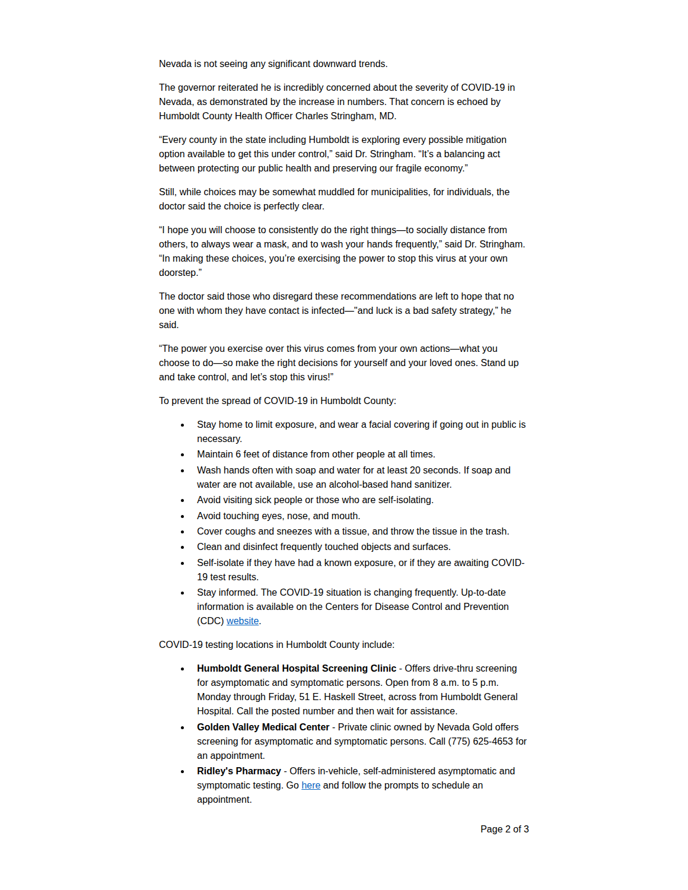Nevada is not seeing any significant downward trends.
The governor reiterated he is incredibly concerned about the severity of COVID-19 in Nevada, as demonstrated by the increase in numbers. That concern is echoed by Humboldt County Health Officer Charles Stringham, MD.
“Every county in the state including Humboldt is exploring every possible mitigation option available to get this under control,” said Dr. Stringham. “It’s a balancing act between protecting our public health and preserving our fragile economy.”
Still, while choices may be somewhat muddled for municipalities, for individuals, the doctor said the choice is perfectly clear.
“I hope you will choose to consistently do the right things—to socially distance from others, to always wear a mask, and to wash your hands frequently,” said Dr. Stringham. “In making these choices, you’re exercising the power to stop this virus at your own doorstep.”
The doctor said those who disregard these recommendations are left to hope that no one with whom they have contact is infected—"and luck is a bad safety strategy,” he said.
“The power you exercise over this virus comes from your own actions—what you choose to do—so make the right decisions for yourself and your loved ones. Stand up and take control, and let’s stop this virus!”
To prevent the spread of COVID-19 in Humboldt County:
Stay home to limit exposure, and wear a facial covering if going out in public is necessary.
Maintain 6 feet of distance from other people at all times.
Wash hands often with soap and water for at least 20 seconds. If soap and water are not available, use an alcohol-based hand sanitizer.
Avoid visiting sick people or those who are self-isolating.
Avoid touching eyes, nose, and mouth.
Cover coughs and sneezes with a tissue, and throw the tissue in the trash.
Clean and disinfect frequently touched objects and surfaces.
Self-isolate if they have had a known exposure, or if they are awaiting COVID-19 test results.
Stay informed. The COVID-19 situation is changing frequently. Up-to-date information is available on the Centers for Disease Control and Prevention (CDC) website.
COVID-19 testing locations in Humboldt County include:
Humboldt General Hospital Screening Clinic - Offers drive-thru screening for asymptomatic and symptomatic persons. Open from 8 a.m. to 5 p.m. Monday through Friday, 51 E. Haskell Street, across from Humboldt General Hospital. Call the posted number and then wait for assistance.
Golden Valley Medical Center - Private clinic owned by Nevada Gold offers screening for asymptomatic and symptomatic persons. Call (775) 625-4653 for an appointment.
Ridley's Pharmacy - Offers in-vehicle, self-administered asymptomatic and symptomatic testing. Go here and follow the prompts to schedule an appointment.
Page 2 of 3